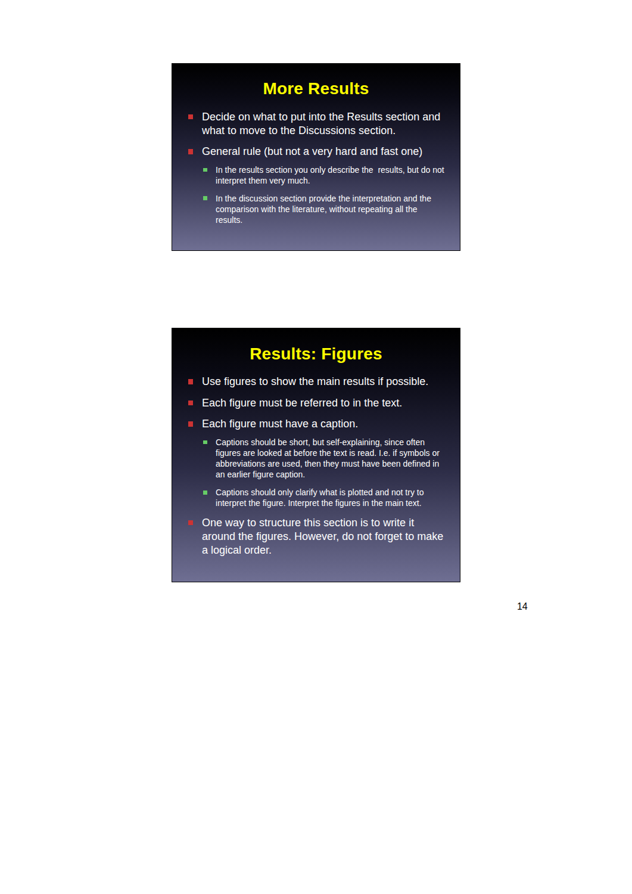More Results
Decide on what to put into the Results section and what to move to the Discussions section.
General rule (but not a very hard and fast one)
In the results section you only describe the results, but do not interpret them very much.
In the discussion section provide the interpretation and the comparison with the literature, without repeating all the results.
Results: Figures
Use figures to show the main results if possible.
Each figure must be referred to in the text.
Each figure must have a caption.
Captions should be short, but self-explaining, since often figures are looked at before the text is read. I.e. if symbols or abbreviations are used, then they must have been defined in an earlier figure caption.
Captions should only clarify what is plotted and not try to interpret the figure. Interpret the figures in the main text.
One way to structure this section is to write it around the figures. However, do not forget to make a logical order.
14